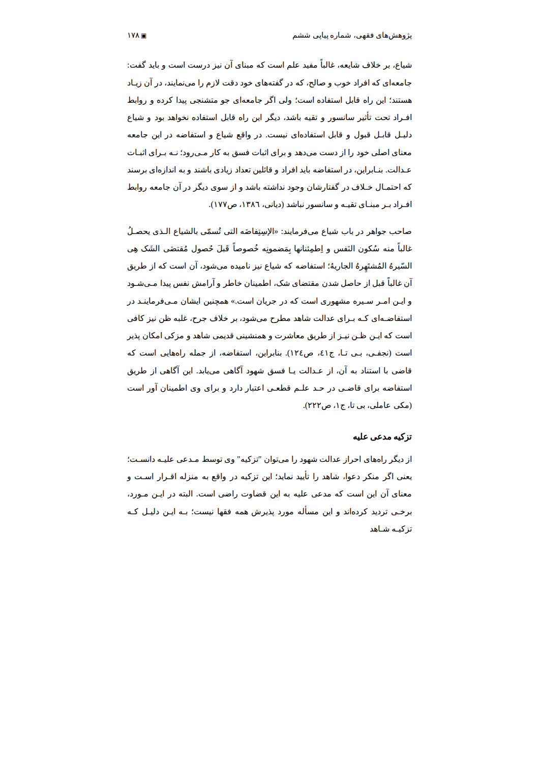پژوهش‌های فقهی، شماره پیاپی ششم ۱۷۸
شیاع، بر خلاف شایعه، غالباً مفید علم است که مبنای آن نیز درست است و باید گفت: جامعه‌ای که افراد خوب و صالح، که در گفته‌های خود دقت لازم را می‌نمایند، در آن زیـاد هستند؛ این راه قابل استفاده است؛ ولی اگر جامعه‌ای جو متشنجی پیدا کرده و روابط افـراد تحت تأثیر سانسور و تقیه باشد، دیگر این راه قابل استفاده نخواهد بود و شیاع دلیـل قابـل قبول و قابل استفاده‌ای نیست. در واقع شیاع و استفاضه در این جامعه معنای اصلی خود را از دست می‌دهد و برای اثبات فسق به کار مـی‌رود؛ نـه بـرای اثبـات عـدالت. بنـابراین، در استفاضه باید افراد و قائلین تعداد زیادی باشند و به اندازه‌ای برسند که احتمـال خـلاف در گفتارشان وجود نداشته باشد و از سوی دیگر در آن جامعه روابط افـراد بـر مبنـای تقیـه و سانسور نباشد (دیانی، ۱۳۸٦، ص۱۷۷).
صاحب جواهر در باب شیاع می‌فرمایند: «الإسِتِفاضَه التی تُسمّی بالشیاع الـذی یحصـلُ غالباً منه سُکون النَفس و اِطمِئنانها بِمَضمونِه خُصوصاً قَبلَ حُصول مُقتضَی الشَک هِی السّیرهُ المُشتَهِرهُ الجاریهُ؛ استفاضه که شیاع نیز نامیده می‌شود، آن است که از طریق آن غالباً قبل از حاصل شدن مقتضای شک، اطمینان خاطر و آرامش نفس پیدا مـی‌شـود و ایـن امـر سـیره مشهوری است که در جریان است.» همچنین ایشان مـی‌فرماینـد در استفاضـه‌ای کـه بـرای عدالت شاهد مطرح می‌شود، بر خلاف جرح، غلبه ظن نیز کافی است که ایـن ظـن نیـز از طریق معاشرت و همنشینی قدیمی شاهد و مزکی امکان پذیر است (نجفـی، بـی تـا، ج٤١، ص۱۲٤). بنابراین، استفاضه، از جمله راه‌هایی است که قاضی با استناد به آن، از عـدالت یـا فسق شهود آگاهی می‌یابد. این آگاهی از طریق استفاضه برای قاضـی در حـد علـم قطعـی اعتبار دارد و برای وی اطمینان آور است (مکی عاملی، بی تا، ج۱، ص۲۲۲).
تزکیه مدعی علیه
از دیگر راه‌های احراز عدالت شهود را می‌توان "تزکیه" وی توسط مـدعی علیـه دانسـت؛ یعنی اگر منکر دعوا، شاهد را تأیید نماید؛ این تزکیه در واقع به منزله اقـرار اسـت و معنای آن این است که مدعی علیه به این قضاوت راضی است. البته در ایـن مـورد، برخـی تردید کرده‌اند و این مسأله مورد پذیرش همه فقها نیست؛ بـه ایـن دلیـل کـه تزکیـه شـاهد